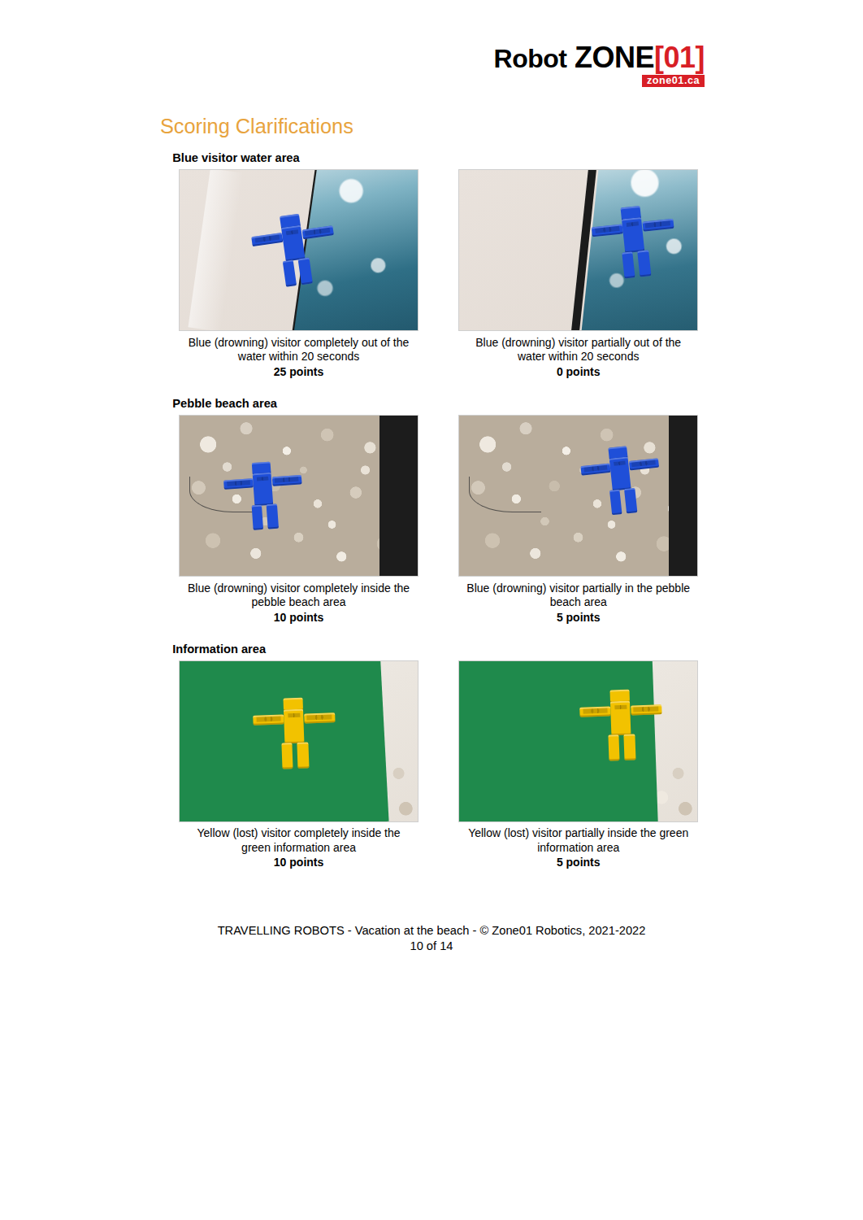Robot ZONE[01]
zone01.ca
Scoring Clarifications
Blue visitor water area
Blue (drowning) visitor completely out of the water within 20 seconds 25 points
Blue (drowning) visitor partially out of the water within 20 seconds 0 points
Pebble beach area
Blue (drowning) visitor completely inside the pebble beach area 10 points
Blue (drowning) visitor partially in the pebble beach area 5 points
Information area
Yellow (lost) visitor completely inside the green information area 10 points
Yellow (lost) visitor partially inside the green information area 5 points
TRAVELLING ROBOTS - Vacation at the beach - © Zone01 Robotics, 2021-2022
10 of 14